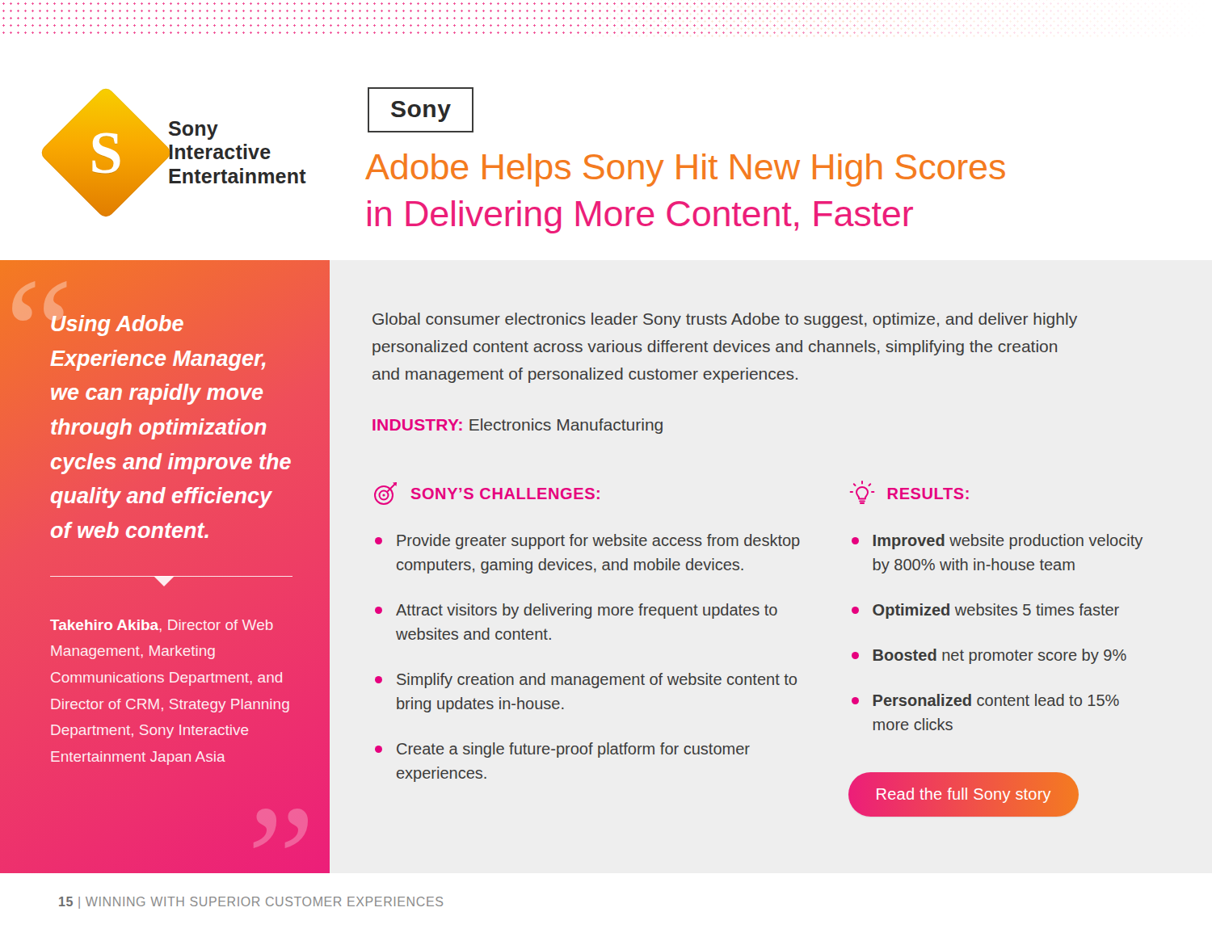S
Sony
Interactive
Entertainment
Sony
Adobe Helps Sony Hit New High Scores
in Delivering More Content, Faster
“
Using Adobe Experience Manager, we can rapidly move through optimization cycles and improve the quality and efficiency of web content.
Takehiro Akiba, Director of Web Management, Marketing Communications Department, and Director of CRM, Strategy Planning Department, Sony Interactive Entertainment Japan Asia
”
Global consumer electronics leader Sony trusts Adobe to suggest, optimize, and deliver highly personalized content across various different devices and channels, simplifying the creation and management of personalized customer experiences.
INDUSTRY: Electronics Manufacturing
Sony’s Challenges:
Provide greater support for website access from desktop computers, gaming devices, and mobile devices.
Attract visitors by delivering more frequent updates to websites and content.
Simplify creation and management of website content to bring updates in-house.
Create a single future-proof platform for customer experiences.
Results:
Improved website production velocity by 800% with in-house team
Optimized websites 5 times faster
Boosted net promoter score by 9%
Personalized content lead to 15% more clicks
Read the full Sony story
15 | Winning with Superior Customer Experiences